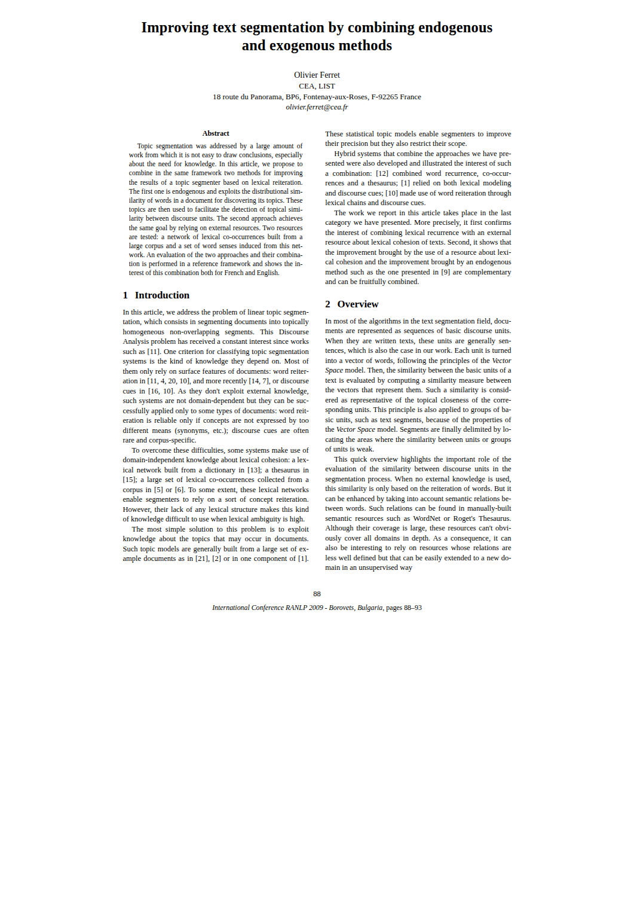Improving text segmentation by combining endogenous
and exogenous methods
Olivier Ferret
CEA, LIST
18 route du Panorama, BP6, Fontenay-aux-Roses, F-92265 France
olivier.ferret@cea.fr
Abstract
Topic segmentation was addressed by a large amount of work from which it is not easy to draw conclusions, especially about the need for knowledge. In this article, we propose to combine in the same framework two methods for improving the results of a topic segmenter based on lexical reiteration. The first one is endogenous and exploits the distributional similarity of words in a document for discovering its topics. These topics are then used to facilitate the detection of topical similarity between discourse units. The second approach achieves the same goal by relying on external resources. Two resources are tested: a network of lexical co-occurrences built from a large corpus and a set of word senses induced from this network. An evaluation of the two approaches and their combination is performed in a reference framework and shows the interest of this combination both for French and English.
1 Introduction
In this article, we address the problem of linear topic segmentation, which consists in segmenting documents into topically homogeneous non-overlapping segments. This Discourse Analysis problem has received a constant interest since works such as [11]. One criterion for classifying topic segmentation systems is the kind of knowledge they depend on. Most of them only rely on surface features of documents: word reiteration in [11, 4, 20, 10], and more recently [14, 7], or discourse cues in [16, 10]. As they don't exploit external knowledge, such systems are not domain-dependent but they can be successfully applied only to some types of documents: word reiteration is reliable only if concepts are not expressed by too different means (synonyms, etc.); discourse cues are often rare and corpus-specific.
To overcome these difficulties, some systems make use of domain-independent knowledge about lexical cohesion: a lexical network built from a dictionary in [13]; a thesaurus in [15]; a large set of lexical co-occurrences collected from a corpus in [5] or [6]. To some extent, these lexical networks enable segmenters to rely on a sort of concept reiteration. However, their lack of any lexical structure makes this kind of knowledge difficult to use when lexical ambiguity is high.
The most simple solution to this problem is to exploit knowledge about the topics that may occur in documents. Such topic models are generally built from a large set of example documents as in [21], [2] or in one component of [1]. These statistical topic models enable segmenters to improve their precision but they also restrict their scope.
Hybrid systems that combine the approaches we have presented were also developed and illustrated the interest of such a combination: [12] combined word recurrence, co-occurrences and a thesaurus; [1] relied on both lexical modeling and discourse cues; [10] made use of word reiteration through lexical chains and discourse cues.
The work we report in this article takes place in the last category we have presented. More precisely, it first confirms the interest of combining lexical recurrence with an external resource about lexical cohesion of texts. Second, it shows that the improvement brought by the use of a resource about lexical cohesion and the improvement brought by an endogenous method such as the one presented in [9] are complementary and can be fruitfully combined.
2 Overview
In most of the algorithms in the text segmentation field, documents are represented as sequences of basic discourse units. When they are written texts, these units are generally sentences, which is also the case in our work. Each unit is turned into a vector of words, following the principles of the Vector Space model. Then, the similarity between the basic units of a text is evaluated by computing a similarity measure between the vectors that represent them. Such a similarity is considered as representative of the topical closeness of the corresponding units. This principle is also applied to groups of basic units, such as text segments, because of the properties of the Vector Space model. Segments are finally delimited by locating the areas where the similarity between units or groups of units is weak.
This quick overview highlights the important role of the evaluation of the similarity between discourse units in the segmentation process. When no external knowledge is used, this similarity is only based on the reiteration of words. But it can be enhanced by taking into account semantic relations between words. Such relations can be found in manually-built semantic resources such as WordNet or Roget's Thesaurus. Although their coverage is large, these resources can't obviously cover all domains in depth. As a consequence, it can also be interesting to rely on resources whose relations are less well defined but that can be easily extended to a new domain in an unsupervised way
88
International Conference RANLP 2009 - Borovets, Bulgaria, pages 88–93